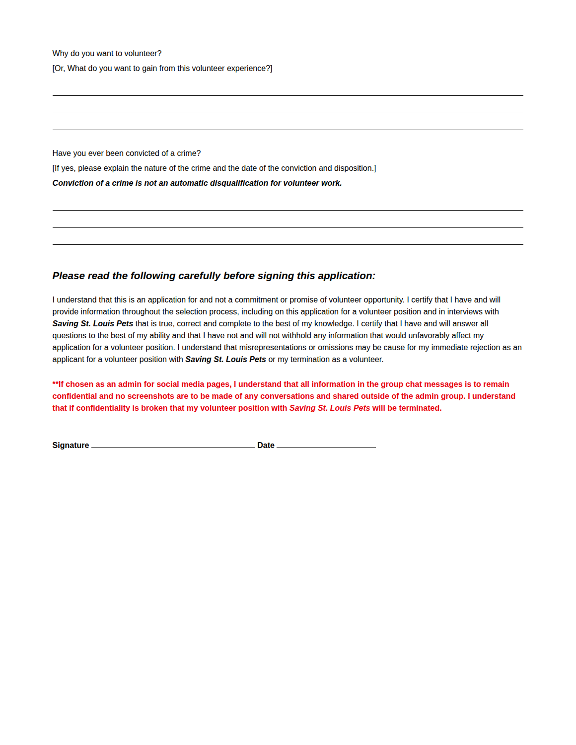Why do you want to volunteer?
[Or, What do you want to gain from this volunteer experience?]
Have you ever been convicted of a crime?
[If yes, please explain the nature of the crime and the date of the conviction and disposition.]
Conviction of a crime is not an automatic disqualification for volunteer work.
Please read the following carefully before signing this application:
I understand that this is an application for and not a commitment or promise of volunteer opportunity. I certify that I have and will provide information throughout the selection process, including on this application for a volunteer position and in interviews with Saving St. Louis Pets that is true, correct and complete to the best of my knowledge. I certify that I have and will answer all questions to the best of my ability and that I have not and will not withhold any information that would unfavorably affect my application for a volunteer position. I understand that misrepresentations or omissions may be cause for my immediate rejection as an applicant for a volunteer position with Saving St. Louis Pets or my termination as a volunteer.
**If chosen as an admin for social media pages, I understand that all information in the group chat messages is to remain confidential and no screenshots are to be made of any conversations and shared outside of the admin group. I understand that if confidentiality is broken that my volunteer position with Saving St. Louis Pets will be terminated.
Signature Date